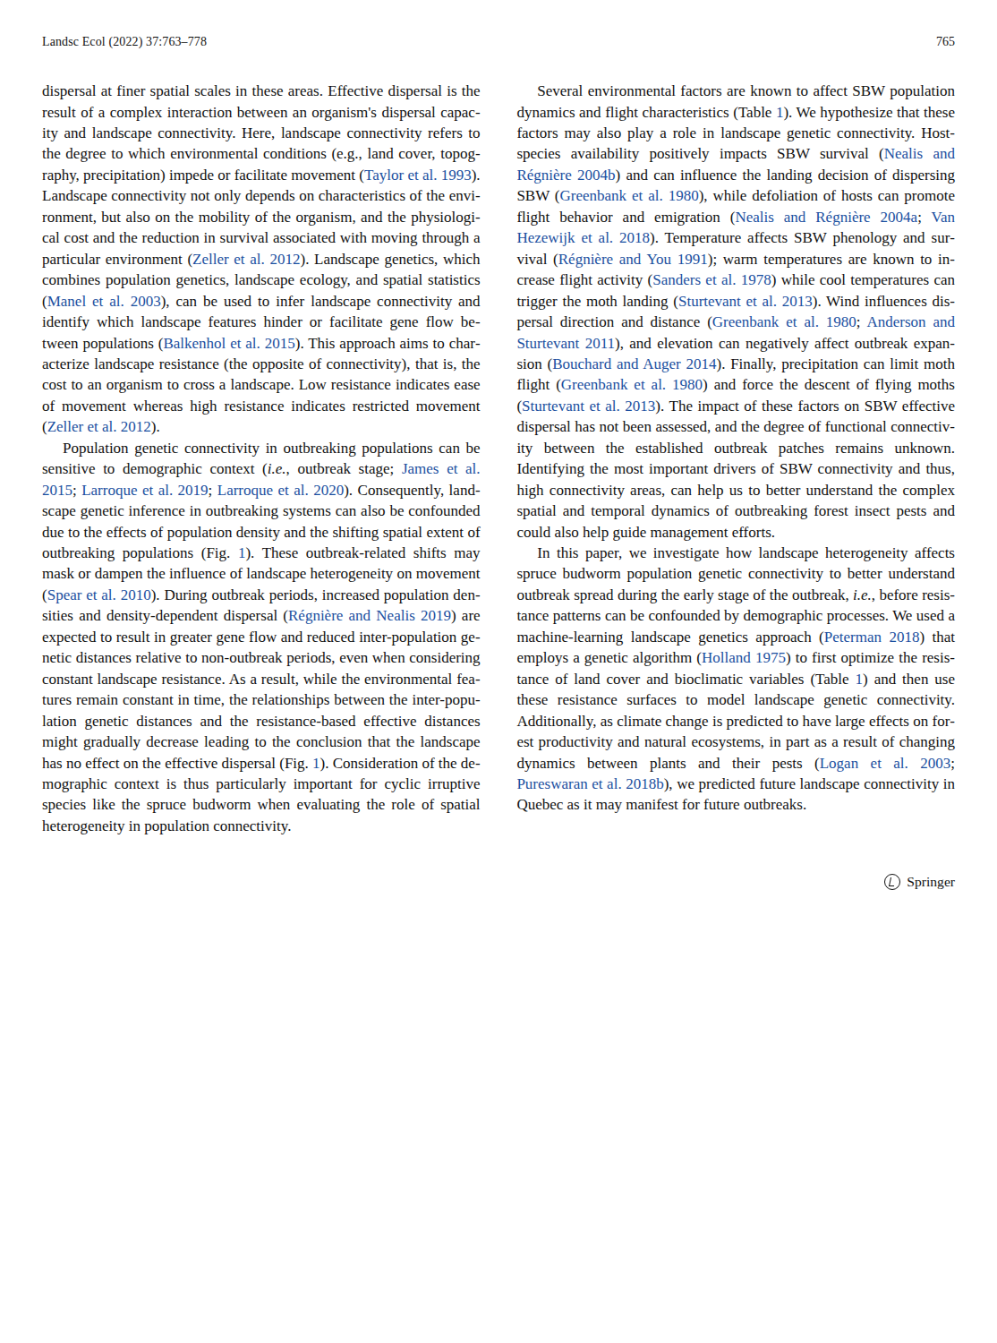Landsc Ecol (2022) 37:763–778 765
dispersal at finer spatial scales in these areas. Effective dispersal is the result of a complex interaction between an organism's dispersal capacity and landscape connectivity. Here, landscape connectivity refers to the degree to which environmental conditions (e.g., land cover, topography, precipitation) impede or facilitate movement (Taylor et al. 1993). Landscape connectivity not only depends on characteristics of the environment, but also on the mobility of the organism, and the physiological cost and the reduction in survival associated with moving through a particular environment (Zeller et al. 2012). Landscape genetics, which combines population genetics, landscape ecology, and spatial statistics (Manel et al. 2003), can be used to infer landscape connectivity and identify which landscape features hinder or facilitate gene flow between populations (Balkenhol et al. 2015). This approach aims to characterize landscape resistance (the opposite of connectivity), that is, the cost to an organism to cross a landscape. Low resistance indicates ease of movement whereas high resistance indicates restricted movement (Zeller et al. 2012).
Population genetic connectivity in outbreaking populations can be sensitive to demographic context (i.e., outbreak stage; James et al. 2015; Larroque et al. 2019; Larroque et al. 2020). Consequently, landscape genetic inference in outbreaking systems can also be confounded due to the effects of population density and the shifting spatial extent of outbreaking populations (Fig. 1). These outbreak-related shifts may mask or dampen the influence of landscape heterogeneity on movement (Spear et al. 2010). During outbreak periods, increased population densities and density-dependent dispersal (Régnière and Nealis 2019) are expected to result in greater gene flow and reduced inter-population genetic distances relative to non-outbreak periods, even when considering constant landscape resistance. As a result, while the environmental features remain constant in time, the relationships between the inter-population genetic distances and the resistance-based effective distances might gradually decrease leading to the conclusion that the landscape has no effect on the effective dispersal (Fig. 1). Consideration of the demographic context is thus particularly important for cyclic irruptive species like the spruce budworm when evaluating the role of spatial heterogeneity in population connectivity.
Several environmental factors are known to affect SBW population dynamics and flight characteristics (Table 1). We hypothesize that these factors may also play a role in landscape genetic connectivity. Host-species availability positively impacts SBW survival (Nealis and Régnière 2004b) and can influence the landing decision of dispersing SBW (Greenbank et al. 1980), while defoliation of hosts can promote flight behavior and emigration (Nealis and Régnière 2004a; Van Hezewijk et al. 2018). Temperature affects SBW phenology and survival (Régnière and You 1991); warm temperatures are known to increase flight activity (Sanders et al. 1978) while cool temperatures can trigger the moth landing (Sturtevant et al. 2013). Wind influences dispersal direction and distance (Greenbank et al. 1980; Anderson and Sturtevant 2011), and elevation can negatively affect outbreak expansion (Bouchard and Auger 2014). Finally, precipitation can limit moth flight (Greenbank et al. 1980) and force the descent of flying moths (Sturtevant et al. 2013). The impact of these factors on SBW effective dispersal has not been assessed, and the degree of functional connectivity between the established outbreak patches remains unknown. Identifying the most important drivers of SBW connectivity and thus, high connectivity areas, can help us to better understand the complex spatial and temporal dynamics of outbreaking forest insect pests and could also help guide management efforts.
In this paper, we investigate how landscape heterogeneity affects spruce budworm population genetic connectivity to better understand outbreak spread during the early stage of the outbreak, i.e., before resistance patterns can be confounded by demographic processes. We used a machine-learning landscape genetics approach (Peterman 2018) that employs a genetic algorithm (Holland 1975) to first optimize the resistance of land cover and bioclimatic variables (Table 1) and then use these resistance surfaces to model landscape genetic connectivity. Additionally, as climate change is predicted to have large effects on forest productivity and natural ecosystems, in part as a result of changing dynamics between plants and their pests (Logan et al. 2003; Pureswaran et al. 2018b), we predicted future landscape connectivity in Quebec as it may manifest for future outbreaks.
Springer